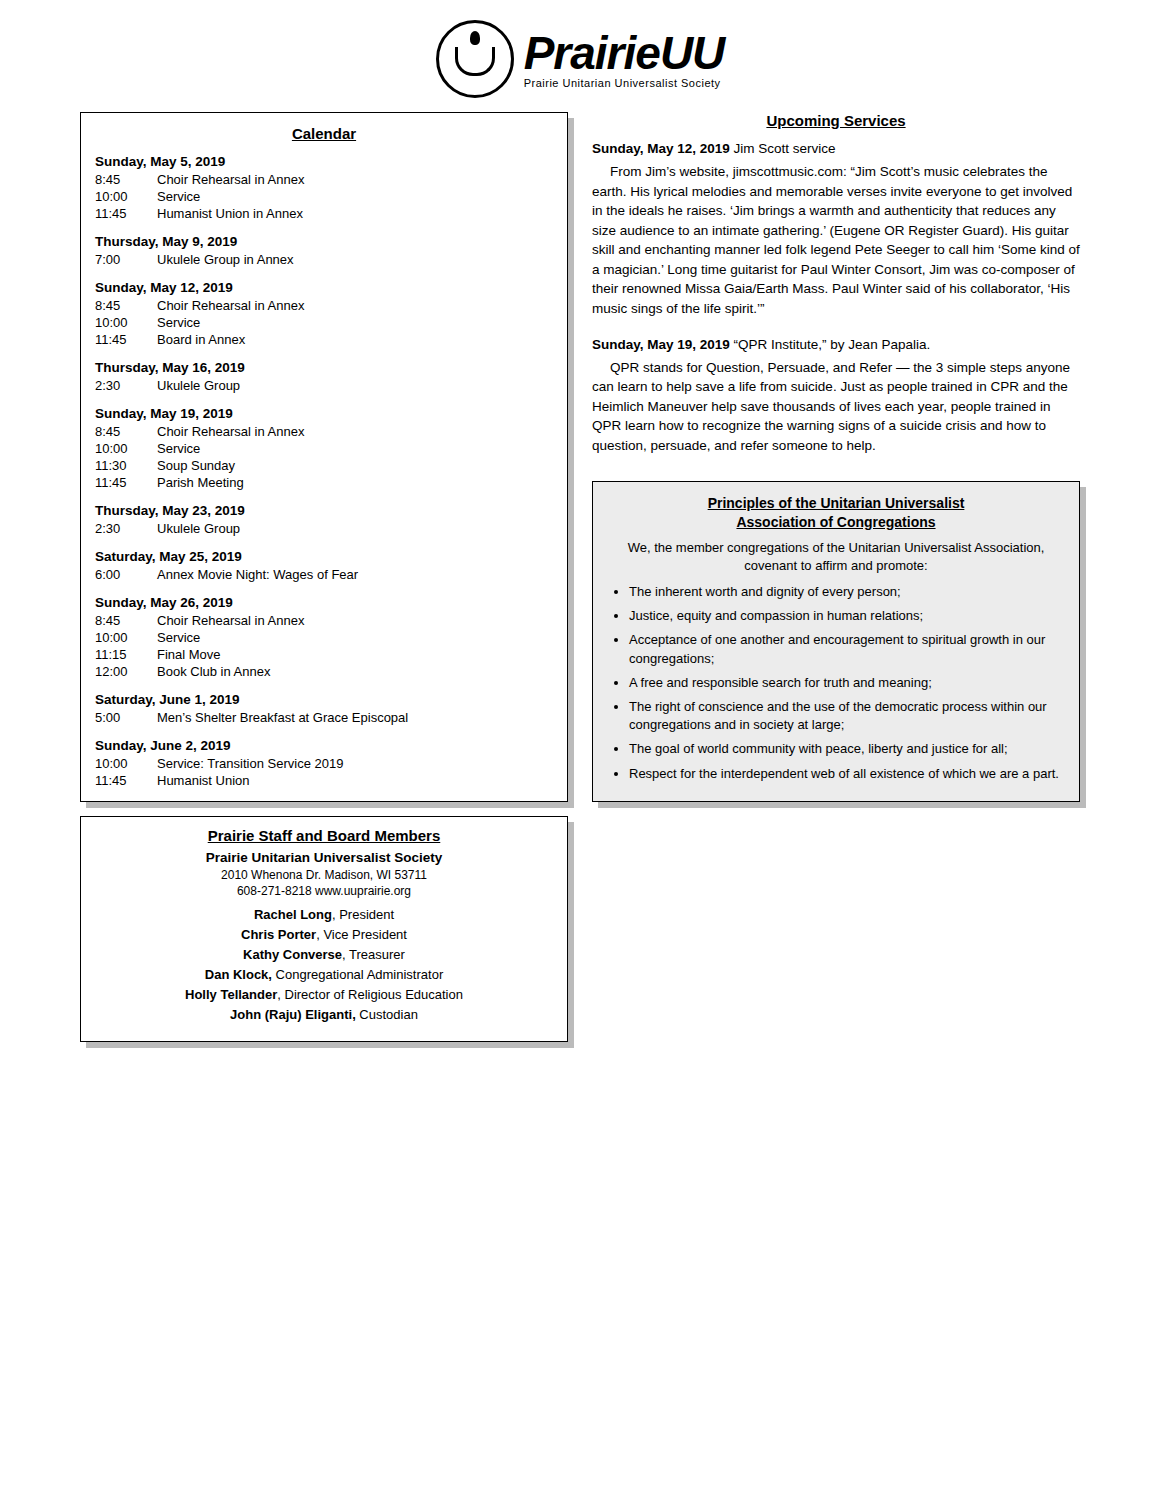PrairieUU
Prairie Unitarian Universalist Society
Calendar
Sunday, May 5, 2019
| 8:45 | Choir Rehearsal in Annex |
| 10:00 | Service |
| 11:45 | Humanist Union in Annex |
Thursday, May 9, 2019
| 7:00 | Ukulele Group in Annex |
Sunday, May 12, 2019
| 8:45 | Choir Rehearsal in Annex |
| 10:00 | Service |
| 11:45 | Board in Annex |
Thursday, May 16, 2019
| 2:30 | Ukulele Group |
Sunday, May 19, 2019
| 8:45 | Choir Rehearsal in Annex |
| 10:00 | Service |
| 11:30 | Soup Sunday |
| 11:45 | Parish Meeting |
Thursday, May 23, 2019
| 2:30 | Ukulele Group |
Saturday, May 25, 2019
| 6:00 | Annex Movie Night: Wages of Fear |
Sunday, May 26, 2019
| 8:45 | Choir Rehearsal in Annex |
| 10:00 | Service |
| 11:15 | Final Move |
| 12:00 | Book Club in Annex |
Saturday, June 1, 2019
| 5:00 | Men’s Shelter Breakfast at Grace Episcopal |
Sunday, June 2, 2019
| 10:00 | Service: Transition Service 2019 |
| 11:45 | Humanist Union |
Prairie Staff and Board Members
Prairie Unitarian Universalist Society
2010 Whenona Dr. Madison, WI 53711
608-271-8218 www.uuprairie.org
Rachel Long, President
Chris Porter, Vice President
Kathy Converse, Treasurer
Dan Klock, Congregational Administrator
Holly Tellander, Director of Religious Education
John (Raju) Eliganti, Custodian
Upcoming Services
Sunday, May 12, 2019 Jim Scott service
From Jim’s website, jimscottmusic.com: “Jim Scott’s music celebrates the earth. His lyrical melodies and memorable verses invite everyone to get involved in the ideals he raises. ‘Jim brings a warmth and authenticity that reduces any size audience to an intimate gathering.’ (Eugene OR Register Guard). His guitar skill and enchanting manner led folk legend Pete Seeger to call him ‘Some kind of a magician.’ Long time guitarist for Paul Winter Consort, Jim was co-composer of their renowned Missa Gaia/Earth Mass. Paul Winter said of his collaborator, ‘His music sings of the life spirit.’”
Sunday, May 19, 2019 “QPR Institute,” by Jean Papalia.
QPR stands for Question, Persuade, and Refer — the 3 simple steps anyone can learn to help save a life from suicide. Just as people trained in CPR and the Heimlich Maneuver help save thousands of lives each year, people trained in QPR learn how to recognize the warning signs of a suicide crisis and how to question, persuade, and refer someone to help.
Principles of the Unitarian Universalist
Association of Congregations
We, the member congregations of the Unitarian Universalist Association, covenant to affirm and promote:
The inherent worth and dignity of every person;
Justice, equity and compassion in human relations;
Acceptance of one another and encouragement to spiritual growth in our congregations;
A free and responsible search for truth and meaning;
The right of conscience and the use of the democratic process within our congregations and in society at large;
The goal of world community with peace, liberty and justice for all;
Respect for the interdependent web of all existence of which we are a part.